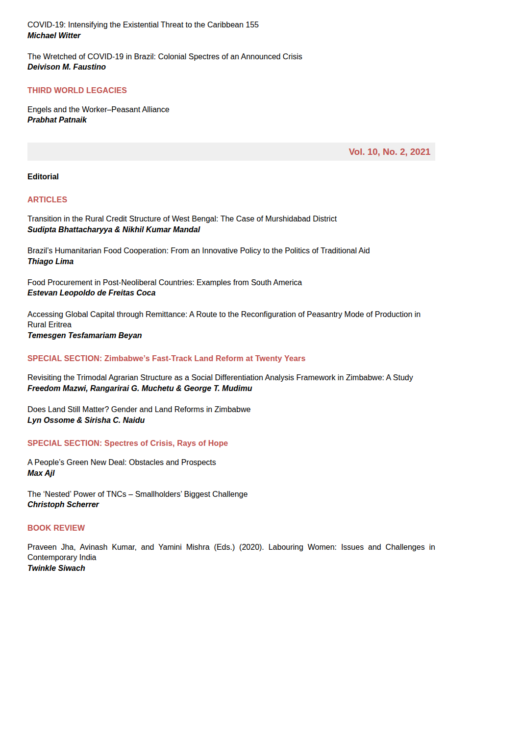COVID-19: Intensifying the Existential Threat to the Caribbean 155
Michael Witter
The Wretched of COVID-19 in Brazil: Colonial Spectres of an Announced Crisis
Deivison M. Faustino
THIRD WORLD LEGACIES
Engels and the Worker–Peasant Alliance
Prabhat Patnaik
Vol. 10, No. 2, 2021
Editorial
ARTICLES
Transition in the Rural Credit Structure of West Bengal: The Case of Murshidabad District
Sudipta Bhattacharyya & Nikhil Kumar Mandal
Brazil’s Humanitarian Food Cooperation: From an Innovative Policy to the Politics of Traditional Aid
Thiago Lima
Food Procurement in Post-Neoliberal Countries: Examples from South America
Estevan Leopoldo de Freitas Coca
Accessing Global Capital through Remittance: A Route to the Reconfiguration of Peasantry Mode of Production in Rural Eritrea
Temesgen Tesfamariam Beyan
SPECIAL SECTION: Zimbabwe’s Fast-Track Land Reform at Twenty Years
Revisiting the Trimodal Agrarian Structure as a Social Differentiation Analysis Framework in Zimbabwe: A Study
Freedom Mazwi, Rangarirai G. Muchetu & George T. Mudimu
Does Land Still Matter? Gender and Land Reforms in Zimbabwe
Lyn Ossome & Sirisha C. Naidu
SPECIAL SECTION: Spectres of Crisis, Rays of Hope
A People’s Green New Deal: Obstacles and Prospects
Max Ajl
The ‘Nested’ Power of TNCs – Smallholders’ Biggest Challenge
Christoph Scherrer
BOOK REVIEW
Praveen Jha, Avinash Kumar, and Yamini Mishra (Eds.) (2020). Labouring Women: Issues and Challenges in Contemporary India
Twinkle Siwach